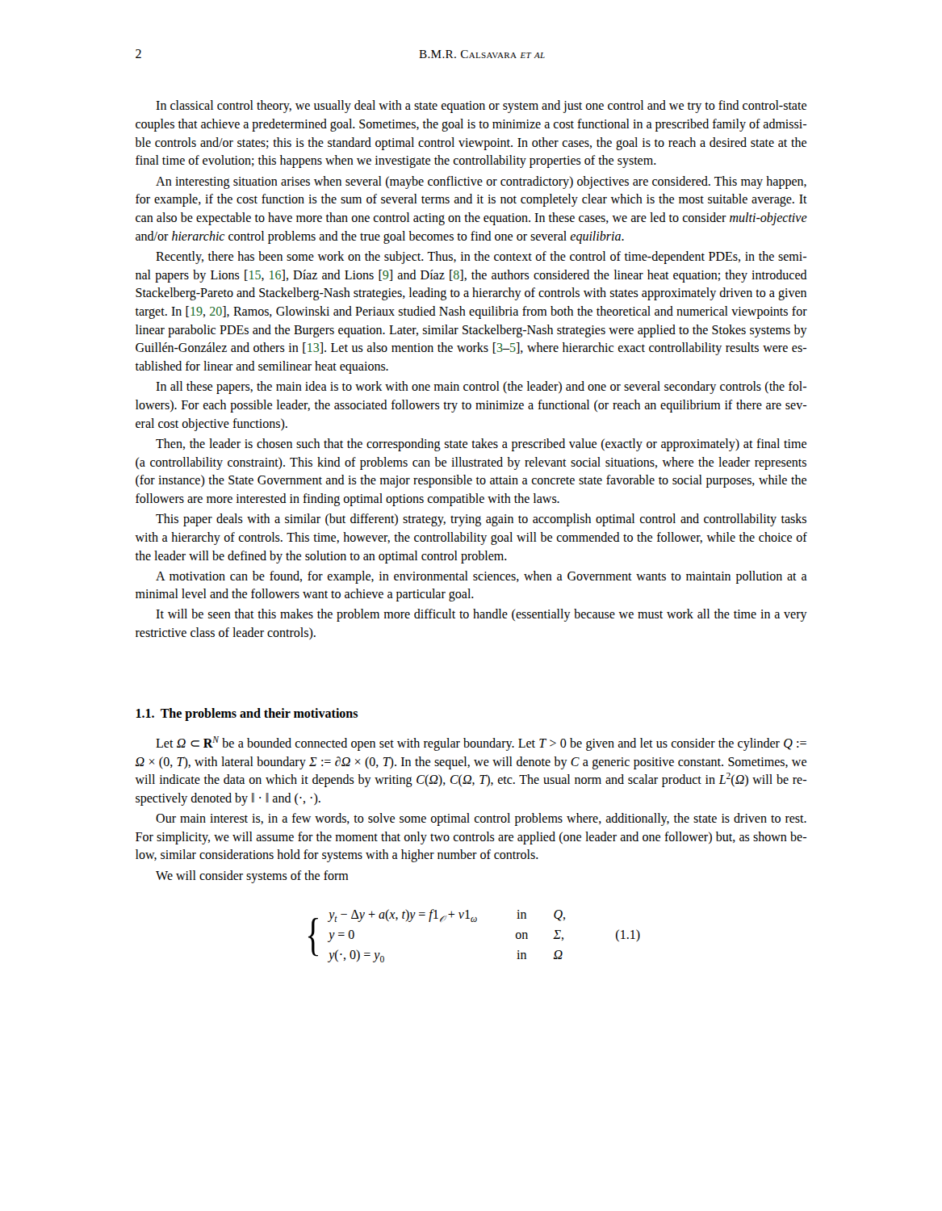2 B.M.R. Calsavara et al
In classical control theory, we usually deal with a state equation or system and just one control and we try to find control-state couples that achieve a predetermined goal. Sometimes, the goal is to minimize a cost functional in a prescribed family of admissible controls and/or states; this is the standard optimal control viewpoint. In other cases, the goal is to reach a desired state at the final time of evolution; this happens when we investigate the controllability properties of the system.
An interesting situation arises when several (maybe conflictive or contradictory) objectives are considered. This may happen, for example, if the cost function is the sum of several terms and it is not completely clear which is the most suitable average. It can also be expectable to have more than one control acting on the equation. In these cases, we are led to consider multi-objective and/or hierarchic control problems and the true goal becomes to find one or several equilibria.
Recently, there has been some work on the subject. Thus, in the context of the control of time-dependent PDEs, in the seminal papers by Lions [15, 16], Díaz and Lions [9] and Díaz [8], the authors considered the linear heat equation; they introduced Stackelberg-Pareto and Stackelberg-Nash strategies, leading to a hierarchy of controls with states approximately driven to a given target. In [19, 20], Ramos, Glowinski and Periaux studied Nash equilibria from both the theoretical and numerical viewpoints for linear parabolic PDEs and the Burgers equation. Later, similar Stackelberg-Nash strategies were applied to the Stokes systems by Guillén-González and others in [13]. Let us also mention the works [3–5], where hierarchic exact controllability results were established for linear and semilinear heat equaions.
In all these papers, the main idea is to work with one main control (the leader) and one or several secondary controls (the followers). For each possible leader, the associated followers try to minimize a functional (or reach an equilibrium if there are several cost objective functions).
Then, the leader is chosen such that the corresponding state takes a prescribed value (exactly or approximately) at final time (a controllability constraint). This kind of problems can be illustrated by relevant social situations, where the leader represents (for instance) the State Government and is the major responsible to attain a concrete state favorable to social purposes, while the followers are more interested in finding optimal options compatible with the laws.
This paper deals with a similar (but different) strategy, trying again to accomplish optimal control and controllability tasks with a hierarchy of controls. This time, however, the controllability goal will be commended to the follower, while the choice of the leader will be defined by the solution to an optimal control problem.
A motivation can be found, for example, in environmental sciences, when a Government wants to maintain pollution at a minimal level and the followers want to achieve a particular goal.
It will be seen that this makes the problem more difficult to handle (essentially because we must work all the time in a very restrictive class of leader controls).
1.1. The problems and their motivations
Let Ω ⊂ RN be a bounded connected open set with regular boundary. Let T > 0 be given and let us consider the cylinder Q := Ω × (0, T), with lateral boundary Σ := ∂Ω × (0, T). In the sequel, we will denote by C a generic positive constant. Sometimes, we will indicate the data on which it depends by writing C(Ω), C(Ω, T), etc. The usual norm and scalar product in L2(Ω) will be respectively denoted by ‖ · ‖ and (·, ·).
Our main interest is, in a few words, to solve some optimal control problems where, additionally, the state is driven to rest. For simplicity, we will assume for the moment that only two controls are applied (one leader and one follower) but, as shown below, similar considerations hold for systems with a higher number of controls.
We will consider systems of the form
{
| y t − Δ y + a ( x , t ) y = f 1 𝒪 + v 1 ω | in | Q , |
| y = 0 | on | Σ , |
| y (·, 0) = y 0 | in | Ω |
(1.1)